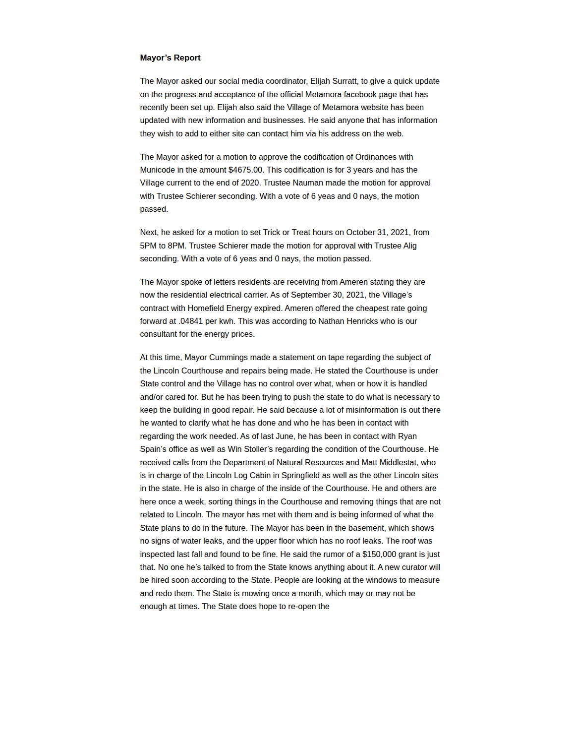Mayor’s Report
The Mayor asked our social media coordinator, Elijah Surratt, to give a quick update on the progress and acceptance of the official Metamora facebook page that has recently been set up. Elijah also said the Village of Metamora website has been updated with new information and businesses. He said anyone that has information they wish to add to either site can contact him via his address on the web.
The Mayor asked for a motion to approve the codification of Ordinances with Municode in the amount $4675.00. This codification is for 3 years and has the Village current to the end of 2020. Trustee Nauman made the motion for approval with Trustee Schierer seconding. With a vote of 6 yeas and 0 nays, the motion passed.
Next, he asked for a motion to set Trick or Treat hours on October 31, 2021, from 5PM to 8PM. Trustee Schierer made the motion for approval with Trustee Alig seconding. With a vote of 6 yeas and 0 nays, the motion passed.
The Mayor spoke of letters residents are receiving from Ameren stating they are now the residential electrical carrier. As of September 30, 2021, the Village’s contract with Homefield Energy expired. Ameren offered the cheapest rate going forward at .04841 per kwh. This was according to Nathan Henricks who is our consultant for the energy prices.
At this time, Mayor Cummings made a statement on tape regarding the subject of the Lincoln Courthouse and repairs being made. He stated the Courthouse is under State control and the Village has no control over what, when or how it is handled and/or cared for. But he has been trying to push the state to do what is necessary to keep the building in good repair. He said because a lot of misinformation is out there he wanted to clarify what he has done and who he has been in contact with regarding the work needed. As of last June, he has been in contact with Ryan Spain’s office as well as Win Stoller’s regarding the condition of the Courthouse. He received calls from the Department of Natural Resources and Matt Middlestat, who is in charge of the Lincoln Log Cabin in Springfield as well as the other Lincoln sites in the state. He is also in charge of the inside of the Courthouse. He and others are here once a week, sorting things in the Courthouse and removing things that are not related to Lincoln. The mayor has met with them and is being informed of what the State plans to do in the future. The Mayor has been in the basement, which shows no signs of water leaks, and the upper floor which has no roof leaks. The roof was inspected last fall and found to be fine. He said the rumor of a $150,000 grant is just that. No one he’s talked to from the State knows anything about it. A new curator will be hired soon according to the State. People are looking at the windows to measure and redo them. The State is mowing once a month, which may or may not be enough at times. The State does hope to re-open the